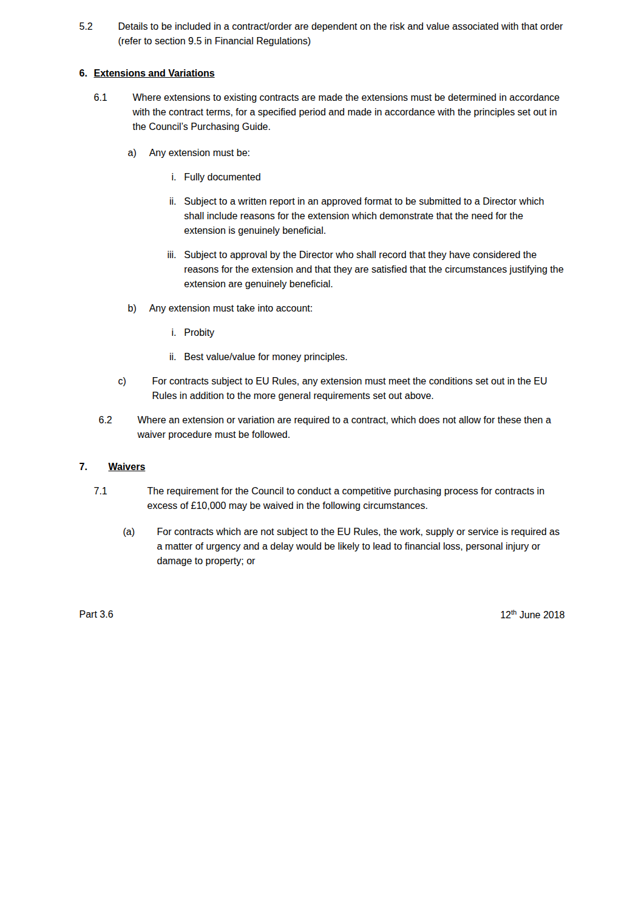5.2
Details to be included in a contract/order are dependent on the risk and value associated with that order (refer to section 9.5 in Financial Regulations)
6. Extensions and Variations
6.1
Where extensions to existing contracts are made the extensions must be determined in accordance with the contract terms, for a specified period and made in accordance with the principles set out in the Council’s Purchasing Guide.
a)
Any extension must be:
i.
Fully documented
ii.
Subject to a written report in an approved format to be submitted to a Director which shall include reasons for the extension which demonstrate that the need for the extension is genuinely beneficial.
iii.
Subject to approval by the Director who shall record that they have considered the reasons for the extension and that they are satisfied that the circumstances justifying the extension are genuinely beneficial.
b)
Any extension must take into account:
i.
Probity
ii.
Best value/value for money principles.
c)
For contracts subject to EU Rules, any extension must meet the conditions set out in the EU Rules in addition to the more general requirements set out above.
6.2
Where an extension or variation are required to a contract, which does not allow for these then a waiver procedure must be followed.
7. Waivers
7.1
The requirement for the Council to conduct a competitive purchasing process for contracts in excess of £10,000 may be waived in the following circumstances.
(a)
For contracts which are not subject to the EU Rules, the work, supply or service is required as a matter of urgency and a delay would be likely to lead to financial loss, personal injury or damage to property; or
Part 3.6 12th June 2018